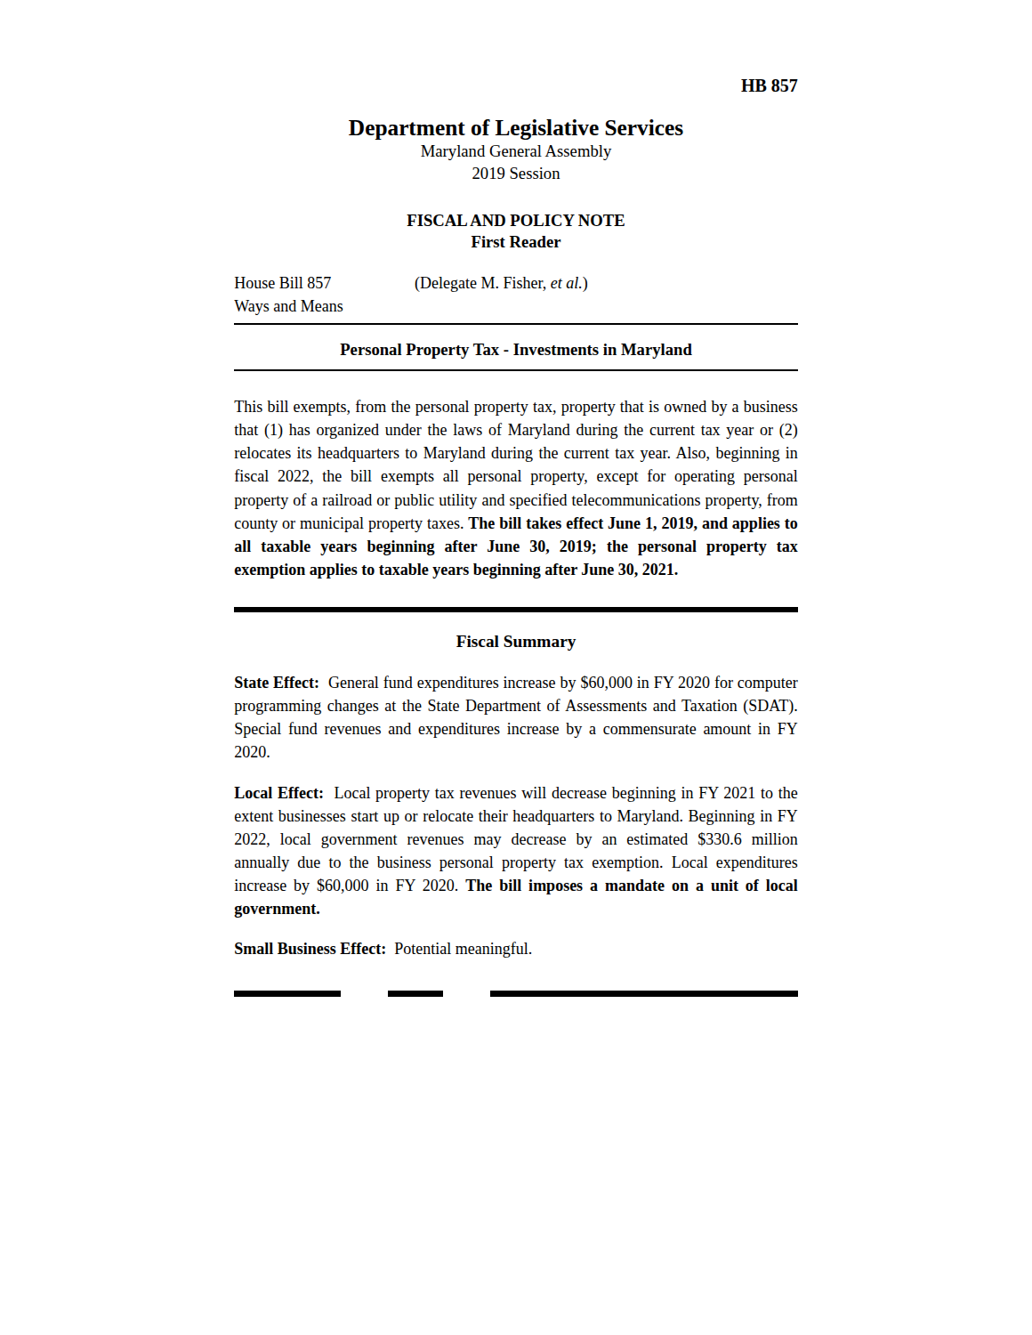HB 857
Department of Legislative Services
Maryland General Assembly
2019 Session
FISCAL AND POLICY NOTE First Reader
| House Bill 857 | (Delegate M. Fisher, et al. ) | |
| Ways and Means | | |
Personal Property Tax - Investments in Maryland
This bill exempts, from the personal property tax, property that is owned by a business that (1) has organized under the laws of Maryland during the current tax year or (2) relocates its headquarters to Maryland during the current tax year. Also, beginning in fiscal 2022, the bill exempts all personal property, except for operating personal property of a railroad or public utility and specified telecommunications property, from county or municipal property taxes. The bill takes effect June 1, 2019, and applies to all taxable years beginning after June 30, 2019; the personal property tax exemption applies to taxable years beginning after June 30, 2021.
Fiscal Summary
State Effect: General fund expenditures increase by $60,000 in FY 2020 for computer programming changes at the State Department of Assessments and Taxation (SDAT). Special fund revenues and expenditures increase by a commensurate amount in FY 2020.
Local Effect: Local property tax revenues will decrease beginning in FY 2021 to the extent businesses start up or relocate their headquarters to Maryland. Beginning in FY 2022, local government revenues may decrease by an estimated $330.6 million annually due to the business personal property tax exemption. Local expenditures increase by $60,000 in FY 2020. The bill imposes a mandate on a unit of local government.
Small Business Effect: Potential meaningful.